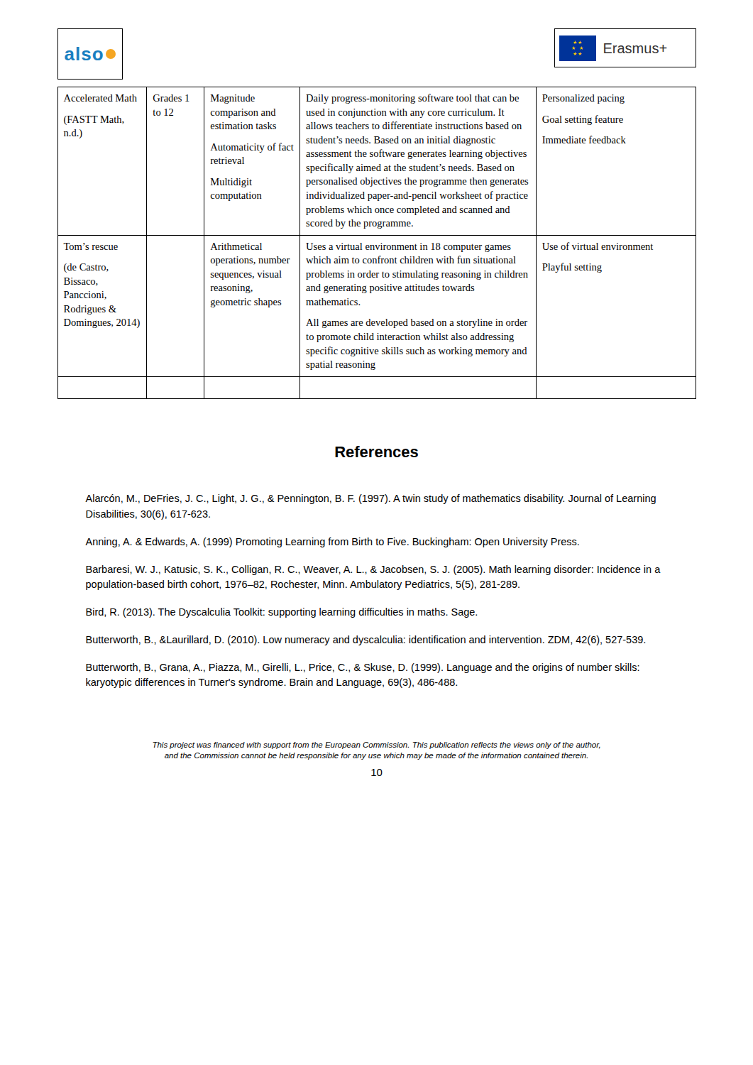also
Erasmus+
| Accelerated Math (FASTT Math, n.d.) | Grades 1 to 12 | Magnitude comparison and estimation tasks Automaticity of fact retrieval Multidigit computation | Daily progress-monitoring software tool that can be used in conjunction with any core curriculum. It allows teachers to differentiate instructions based on student’s needs. Based on an initial diagnostic assessment the software generates learning objectives specifically aimed at the student’s needs. Based on personalised objectives the programme then generates individualized paper-and-pencil worksheet of practice problems which once completed and scanned and scored by the programme. | Personalized pacing Goal setting feature Immediate feedback |
| Tom’s rescue (de Castro, Bissaco, Panccioni, Rodrigues & Domingues, 2014) | | Arithmetical operations, number sequences, visual reasoning, geometric shapes | Uses a virtual environment in 18 computer games which aim to confront children with fun situational problems in order to stimulating reasoning in children and generating positive attitudes towards mathematics. All games are developed based on a storyline in order to promote child interaction whilst also addressing specific cognitive skills such as working memory and spatial reasoning | Use of virtual environment Playful setting |
References
Alarcón, M., DeFries, J. C., Light, J. G., & Pennington, B. F. (1997). A twin study of mathematics disability. Journal of Learning Disabilities, 30(6), 617-623.
Anning, A. & Edwards, A. (1999) Promoting Learning from Birth to Five. Buckingham: Open University Press.
Barbaresi, W. J., Katusic, S. K., Colligan, R. C., Weaver, A. L., & Jacobsen, S. J. (2005). Math learning disorder: Incidence in a population-based birth cohort, 1976–82, Rochester, Minn. Ambulatory Pediatrics, 5(5), 281-289.
Bird, R. (2013). The Dyscalculia Toolkit: supporting learning difficulties in maths. Sage.
Butterworth, B., &Laurillard, D. (2010). Low numeracy and dyscalculia: identification and intervention. ZDM, 42(6), 527-539.
Butterworth, B., Grana, A., Piazza, M., Girelli, L., Price, C., & Skuse, D. (1999). Language and the origins of number skills: karyotypic differences in Turner's syndrome. Brain and Language, 69(3), 486-488.
This project was financed with support from the European Commission. This publication reflects the views only of the author,
and the Commission cannot be held responsible for any use which may be made of the information contained therein.
10